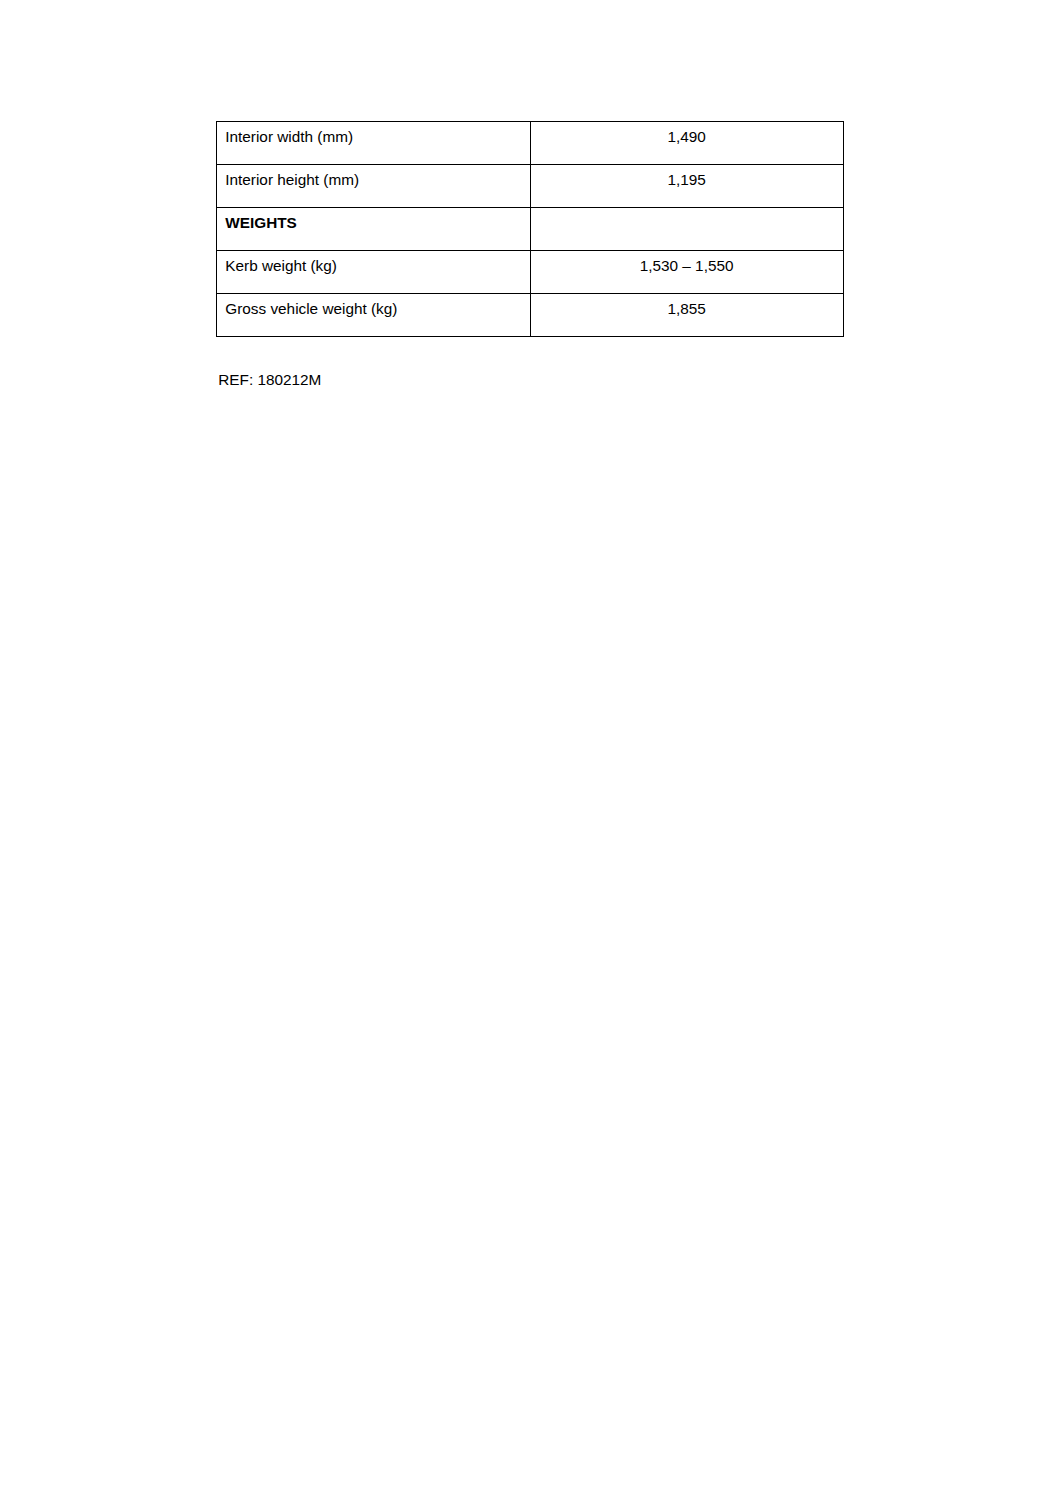| Interior width (mm) | 1,490 |
| Interior height (mm) | 1,195 |
| WEIGHTS | |
| Kerb weight (kg) | 1,530 – 1,550 |
| Gross vehicle weight (kg) | 1,855 |
REF: 180212M